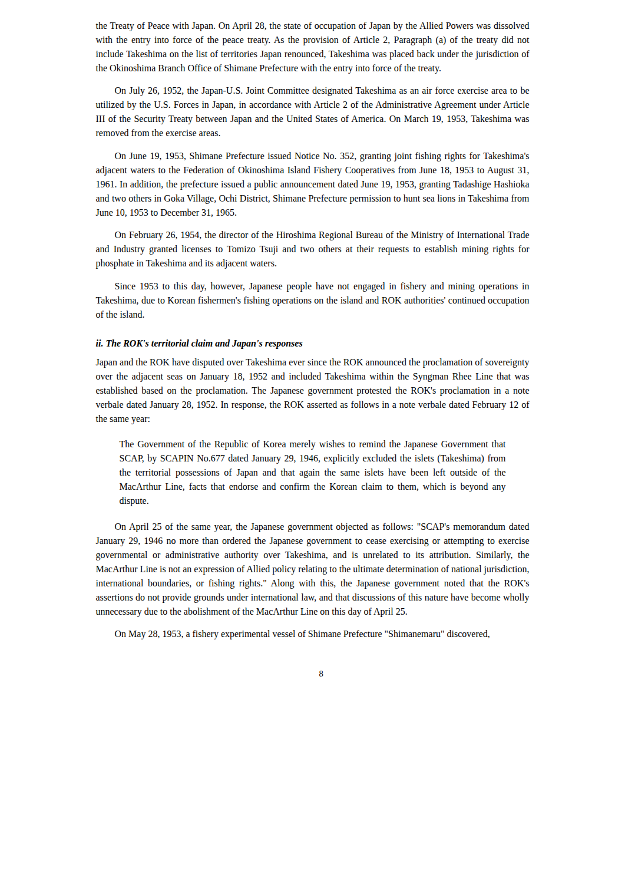the Treaty of Peace with Japan. On April 28, the state of occupation of Japan by the Allied Powers was dissolved with the entry into force of the peace treaty. As the provision of Article 2, Paragraph (a) of the treaty did not include Takeshima on the list of territories Japan renounced, Takeshima was placed back under the jurisdiction of the Okinoshima Branch Office of Shimane Prefecture with the entry into force of the treaty.
On July 26, 1952, the Japan-U.S. Joint Committee designated Takeshima as an air force exercise area to be utilized by the U.S. Forces in Japan, in accordance with Article 2 of the Administrative Agreement under Article III of the Security Treaty between Japan and the United States of America. On March 19, 1953, Takeshima was removed from the exercise areas.
On June 19, 1953, Shimane Prefecture issued Notice No. 352, granting joint fishing rights for Takeshima's adjacent waters to the Federation of Okinoshima Island Fishery Cooperatives from June 18, 1953 to August 31, 1961. In addition, the prefecture issued a public announcement dated June 19, 1953, granting Tadashige Hashioka and two others in Goka Village, Ochi District, Shimane Prefecture permission to hunt sea lions in Takeshima from June 10, 1953 to December 31, 1965.
On February 26, 1954, the director of the Hiroshima Regional Bureau of the Ministry of International Trade and Industry granted licenses to Tomizo Tsuji and two others at their requests to establish mining rights for phosphate in Takeshima and its adjacent waters.
Since 1953 to this day, however, Japanese people have not engaged in fishery and mining operations in Takeshima, due to Korean fishermen's fishing operations on the island and ROK authorities' continued occupation of the island.
ii. The ROK's territorial claim and Japan's responses
Japan and the ROK have disputed over Takeshima ever since the ROK announced the proclamation of sovereignty over the adjacent seas on January 18, 1952 and included Takeshima within the Syngman Rhee Line that was established based on the proclamation. The Japanese government protested the ROK's proclamation in a note verbale dated January 28, 1952. In response, the ROK asserted as follows in a note verbale dated February 12 of the same year:
The Government of the Republic of Korea merely wishes to remind the Japanese Government that SCAP, by SCAPIN No.677 dated January 29, 1946, explicitly excluded the islets (Takeshima) from the territorial possessions of Japan and that again the same islets have been left outside of the MacArthur Line, facts that endorse and confirm the Korean claim to them, which is beyond any dispute.
On April 25 of the same year, the Japanese government objected as follows: "SCAP's memorandum dated January 29, 1946 no more than ordered the Japanese government to cease exercising or attempting to exercise governmental or administrative authority over Takeshima, and is unrelated to its attribution. Similarly, the MacArthur Line is not an expression of Allied policy relating to the ultimate determination of national jurisdiction, international boundaries, or fishing rights." Along with this, the Japanese government noted that the ROK's assertions do not provide grounds under international law, and that discussions of this nature have become wholly unnecessary due to the abolishment of the MacArthur Line on this day of April 25.
On May 28, 1953, a fishery experimental vessel of Shimane Prefecture "Shimanemaru" discovered,
8